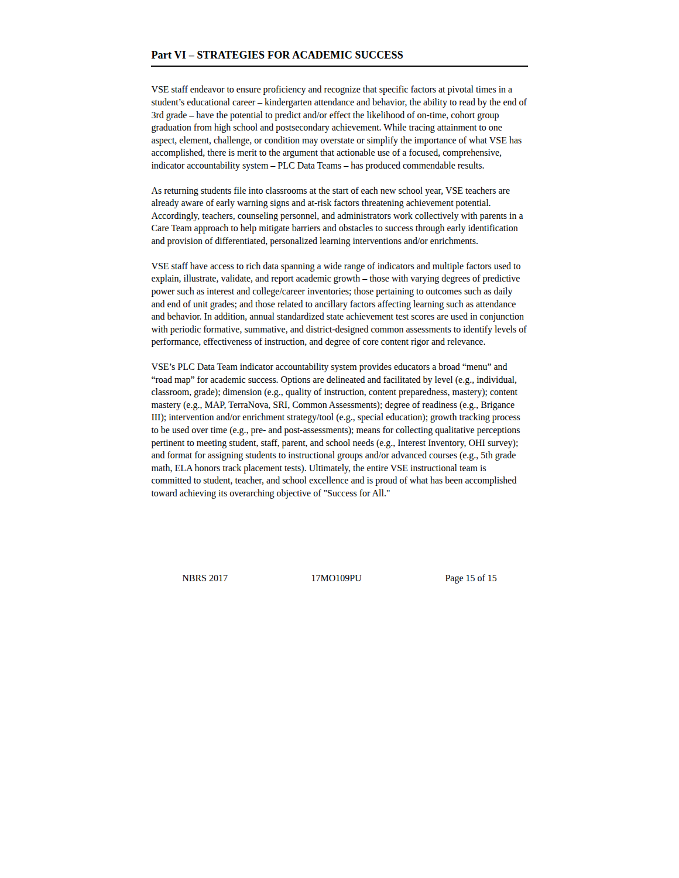Part VI – STRATEGIES FOR ACADEMIC SUCCESS
VSE staff endeavor to ensure proficiency and recognize that specific factors at pivotal times in a student’s educational career – kindergarten attendance and behavior, the ability to read by the end of 3rd grade – have the potential to predict and/or effect the likelihood of on-time, cohort group graduation from high school and postsecondary achievement. While tracing attainment to one aspect, element, challenge, or condition may overstate or simplify the importance of what VSE has accomplished, there is merit to the argument that actionable use of a focused, comprehensive, indicator accountability system – PLC Data Teams – has produced commendable results.
As returning students file into classrooms at the start of each new school year, VSE teachers are already aware of early warning signs and at-risk factors threatening achievement potential. Accordingly, teachers, counseling personnel, and administrators work collectively with parents in a Care Team approach to help mitigate barriers and obstacles to success through early identification and provision of differentiated, personalized learning interventions and/or enrichments.
VSE staff have access to rich data spanning a wide range of indicators and multiple factors used to explain, illustrate, validate, and report academic growth – those with varying degrees of predictive power such as interest and college/career inventories; those pertaining to outcomes such as daily and end of unit grades; and those related to ancillary factors affecting learning such as attendance and behavior. In addition, annual standardized state achievement test scores are used in conjunction with periodic formative, summative, and district-designed common assessments to identify levels of performance, effectiveness of instruction, and degree of core content rigor and relevance.
VSE’s PLC Data Team indicator accountability system provides educators a broad “menu” and “road map” for academic success. Options are delineated and facilitated by level (e.g., individual, classroom, grade); dimension (e.g., quality of instruction, content preparedness, mastery); content mastery (e.g., MAP, TerraNova, SRI, Common Assessments); degree of readiness (e.g., Brigance III); intervention and/or enrichment strategy/tool (e.g., special education); growth tracking process to be used over time (e.g., pre- and post-assessments); means for collecting qualitative perceptions pertinent to meeting student, staff, parent, and school needs (e.g., Interest Inventory, OHI survey); and format for assigning students to instructional groups and/or advanced courses (e.g., 5th grade math, ELA honors track placement tests). Ultimately, the entire VSE instructional team is committed to student, teacher, and school excellence and is proud of what has been accomplished toward achieving its overarching objective of "Success for All."
NBRS 2017
17MO109PU
Page 15 of 15